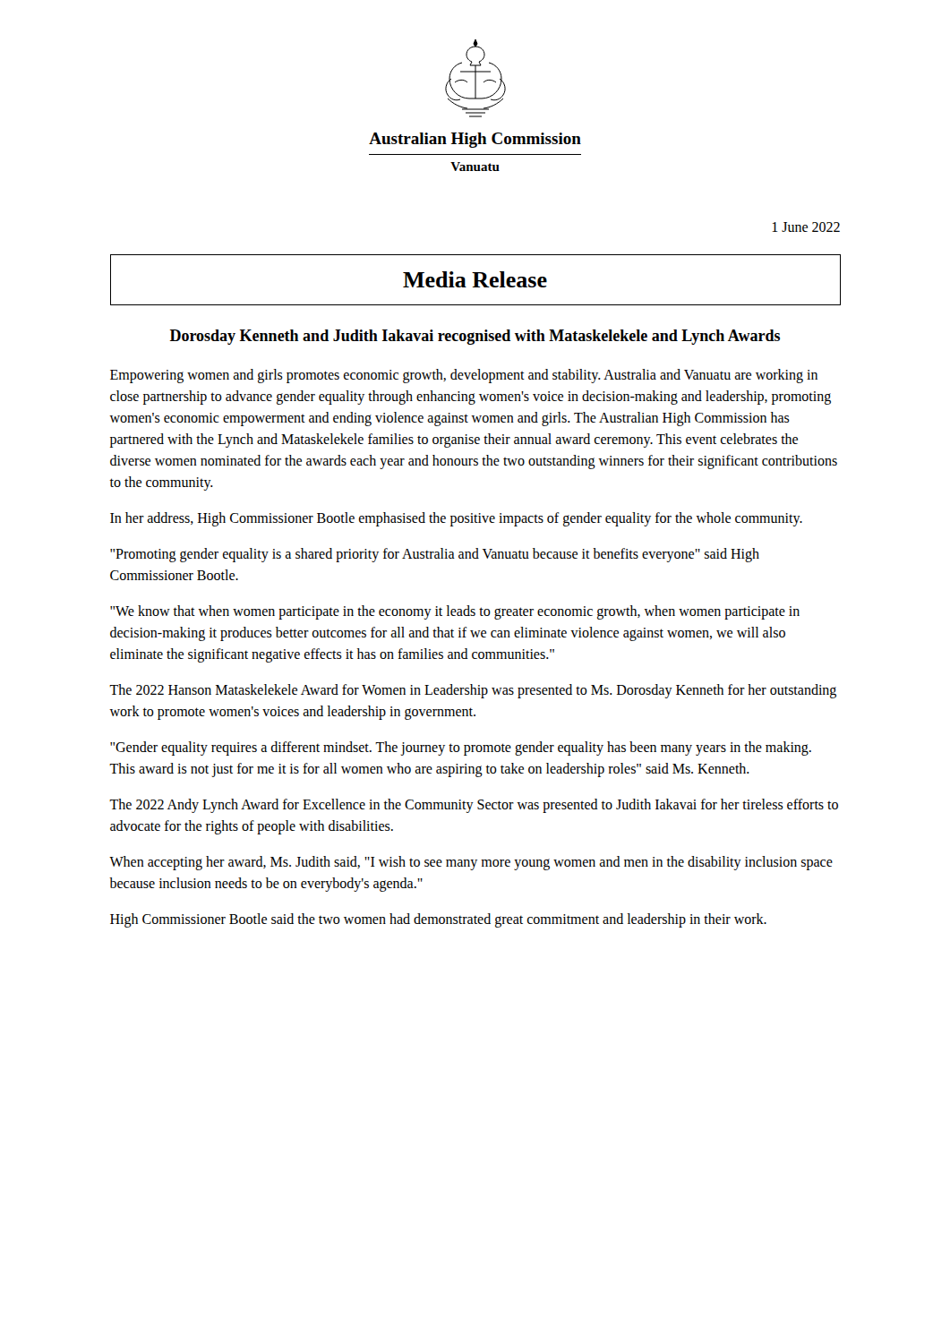Australian High Commission
Vanuatu
1 June 2022
Media Release
Dorosday Kenneth and Judith Iakavai recognised with Mataskelekele and Lynch Awards
Empowering women and girls promotes economic growth, development and stability. Australia and Vanuatu are working in close partnership to advance gender equality through enhancing women's voice in decision-making and leadership, promoting women's economic empowerment and ending violence against women and girls. The Australian High Commission has partnered with the Lynch and Mataskelekele families to organise their annual award ceremony. This event celebrates the diverse women nominated for the awards each year and honours the two outstanding winners for their significant contributions to the community.
In her address, High Commissioner Bootle emphasised the positive impacts of gender equality for the whole community.
"Promoting gender equality is a shared priority for Australia and Vanuatu because it benefits everyone" said High Commissioner Bootle.
"We know that when women participate in the economy it leads to greater economic growth, when women participate in decision-making it produces better outcomes for all and that if we can eliminate violence against women, we will also eliminate the significant negative effects it has on families and communities."
The 2022 Hanson Mataskelekele Award for Women in Leadership was presented to Ms. Dorosday Kenneth for her outstanding work to promote women's voices and leadership in government.
"Gender equality requires a different mindset. The journey to promote gender equality has been many years in the making. This award is not just for me it is for all women who are aspiring to take on leadership roles" said Ms. Kenneth.
The 2022 Andy Lynch Award for Excellence in the Community Sector was presented to Judith Iakavai for her tireless efforts to advocate for the rights of people with disabilities.
When accepting her award, Ms. Judith said, "I wish to see many more young women and men in the disability inclusion space because inclusion needs to be on everybody's agenda."
High Commissioner Bootle said the two women had demonstrated great commitment and leadership in their work.